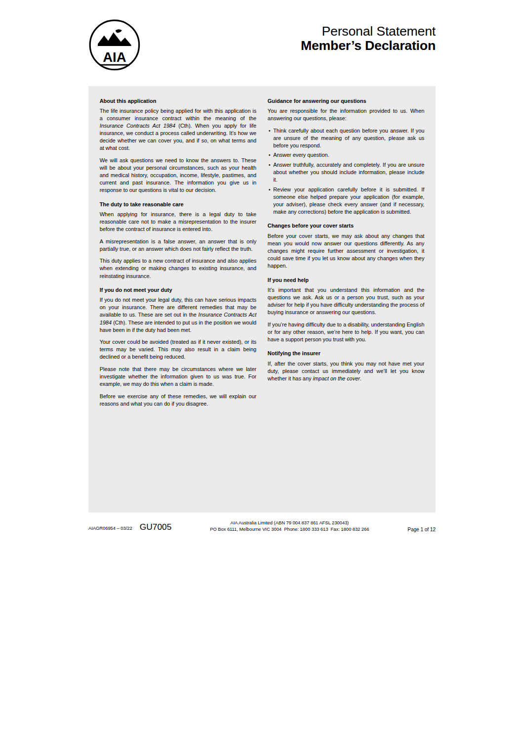AIA
Personal Statement
Member’s Declaration
About this application
The life insurance policy being applied for with this application is a consumer insurance contract within the meaning of the Insurance Contracts Act 1984 (Cth). When you apply for life insurance, we conduct a process called underwriting. It’s how we decide whether we can cover you, and if so, on what terms and at what cost.
We will ask questions we need to know the answers to. These will be about your personal circumstances, such as your health and medical history, occupation, income, lifestyle, pastimes, and current and past insurance. The information you give us in response to our questions is vital to our decision.
The duty to take reasonable care
When applying for insurance, there is a legal duty to take reasonable care not to make a misrepresentation to the insurer before the contract of insurance is entered into.
A misrepresentation is a false answer, an answer that is only partially true, or an answer which does not fairly reflect the truth.
This duty applies to a new contract of insurance and also applies when extending or making changes to existing insurance, and reinstating insurance.
If you do not meet your duty
If you do not meet your legal duty, this can have serious impacts on your insurance. There are different remedies that may be available to us. These are set out in the Insurance Contracts Act 1984 (Cth). These are intended to put us in the position we would have been in if the duty had been met.
Your cover could be avoided (treated as if it never existed), or its terms may be varied. This may also result in a claim being declined or a benefit being reduced.
Please note that there may be circumstances where we later investigate whether the information given to us was true. For example, we may do this when a claim is made.
Before we exercise any of these remedies, we will explain our reasons and what you can do if you disagree.
Guidance for answering our questions
You are responsible for the information provided to us. When answering our questions, please:
Think carefully about each question before you answer. If you are unsure of the meaning of any question, please ask us before you respond.
Answer every question.
Answer truthfully, accurately and completely. If you are unsure about whether you should include information, please include it.
Review your application carefully before it is submitted. If someone else helped prepare your application (for example, your adviser), please check every answer (and if necessary, make any corrections) before the application is submitted.
Changes before your cover starts
Before your cover starts, we may ask about any changes that mean you would now answer our questions differently. As any changes might require further assessment or investigation, it could save time if you let us know about any changes when they happen.
If you need help
It’s important that you understand this information and the questions we ask. Ask us or a person you trust, such as your adviser for help if you have difficulty understanding the process of buying insurance or answering our questions.
If you’re having difficulty due to a disability, understanding English or for any other reason, we’re here to help. If you want, you can have a support person you trust with you.
Notifying the insurer
If, after the cover starts, you think you may not have met your duty, please contact us immediately and we’ll let you know whether it has any impact on the cover.
AIAGR06954 – 03/22 GU7005
AIA Australia Limited (ABN 79 004 837 861 AFSL 230043)
PO Box 6111, Melbourne VIC 3004 Phone: 1800 333 613 Fax: 1800 832 266
Page 1 of 12